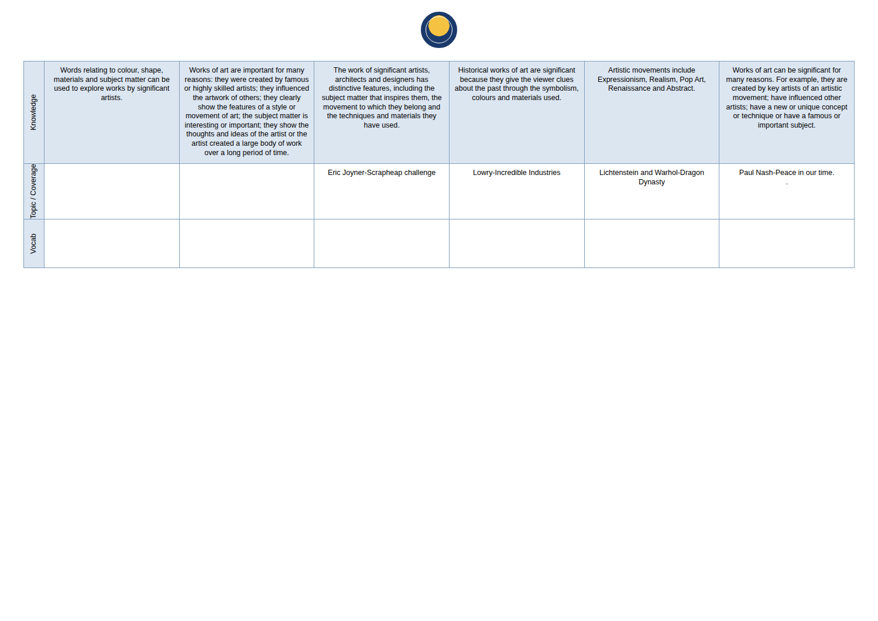| Knowledge | Words relating to colour, shape, materials and subject matter can be used to explore works by significant artists. | Works of art are important for many reasons: they were created by famous or highly skilled artists; they influenced the artwork of others; they clearly show the features of a style or movement of art; the subject matter is interesting or important; they show the thoughts and ideas of the artist or the artist created a large body of work over a long period of time. | The work of significant artists, architects and designers has distinctive features, including the subject matter that inspires them, the movement to which they belong and the techniques and materials they have used. | Historical works of art are significant because they give the viewer clues about the past through the symbolism, colours and materials used. | Artistic movements include Expressionism, Realism, Pop Art, Renaissance and Abstract. | Works of art can be significant for many reasons. For example, they are created by key artists of an artistic movement; have influenced other artists; have a new or unique concept or technique or have a famous or important subject. |
| Topic / Coverage | | | Eric Joyner-Scrapheap challenge | Lowry-Incredible Industries | Lichtenstein and Warhol-Dragon Dynasty | Paul Nash-Peace in our time. . |
| Vocab | | | | | | |